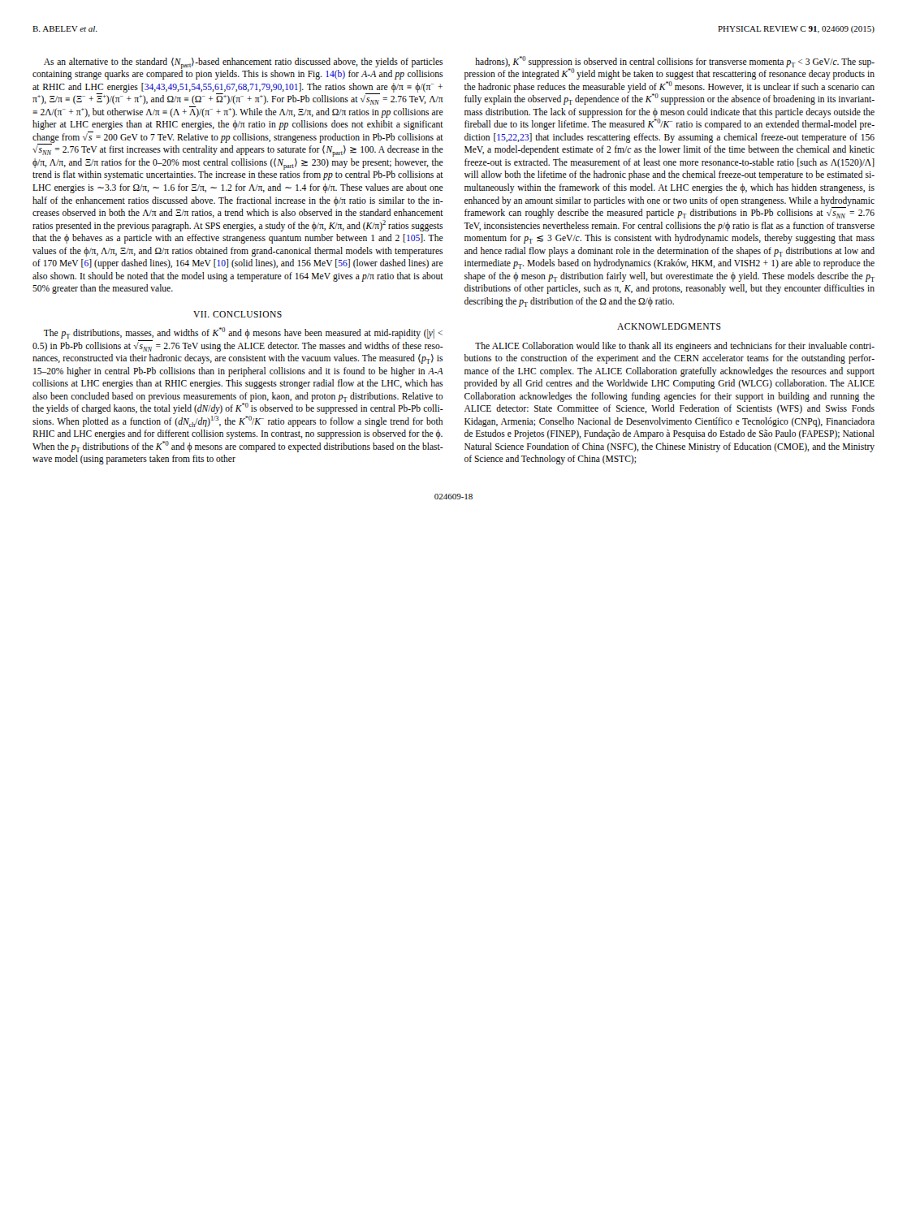B. ABELEV et al.
PHYSICAL REVIEW C 91, 024609 (2015)
As an alternative to the standard ⟨Npart⟩-based enhancement ratio discussed above, the yields of particles containing strange quarks are compared to pion yields. This is shown in Fig. 14(b) for A-A and pp collisions at RHIC and LHC energies [34,43,49,51,54,55,61,67,68,71,79,90,101]. The ratios shown are ϕ/π ≡ ϕ/(π− + π+), Ξ/π ≡ (Ξ− + Ξ+)/(π− + π+), and Ω/π ≡ (Ω− + Ω+)/(π− + π+). For Pb-Pb collisions at √sNN = 2.76 TeV, Λ/π ≡ 2Λ/(π− + π+), but otherwise Λ/π ≡ (Λ + Λ)/(π− + π+). While the Λ/π, Ξ/π, and Ω/π ratios in pp collisions are higher at LHC energies than at RHIC energies, the ϕ/π ratio in pp collisions does not exhibit a significant change from √s = 200 GeV to 7 TeV. Relative to pp collisions, strangeness production in Pb-Pb collisions at √sNN = 2.76 TeV at first increases with centrality and appears to saturate for ⟨Npart⟩ ≳ 100. A decrease in the ϕ/π, Λ/π, and Ξ/π ratios for the 0–20% most central collisions (⟨Npart⟩ ≳ 230) may be present; however, the trend is flat within systematic uncertainties. The increase in these ratios from pp to central Pb-Pb collisions at LHC energies is ∼3.3 for Ω/π, ∼ 1.6 for Ξ/π, ∼ 1.2 for Λ/π, and ∼ 1.4 for ϕ/π. These values are about one half of the enhancement ratios discussed above. The fractional increase in the ϕ/π ratio is similar to the increases observed in both the Λ/π and Ξ/π ratios, a trend which is also observed in the standard enhancement ratios presented in the previous paragraph. At SPS energies, a study of the ϕ/π, K/π, and (K/π)2 ratios suggests that the ϕ behaves as a particle with an effective strangeness quantum number between 1 and 2 [105]. The values of the ϕ/π, Λ/π, Ξ/π, and Ω/π ratios obtained from grand-canonical thermal models with temperatures of 170 MeV [6] (upper dashed lines), 164 MeV [10] (solid lines), and 156 MeV [56] (lower dashed lines) are also shown. It should be noted that the model using a temperature of 164 MeV gives a p/π ratio that is about 50% greater than the measured value.
VII. CONCLUSIONS
The pT distributions, masses, and widths of K*0 and ϕ mesons have been measured at mid-rapidity (|y| < 0.5) in Pb-Pb collisions at √sNN = 2.76 TeV using the ALICE detector. The masses and widths of these resonances, reconstructed via their hadronic decays, are consistent with the vacuum values. The measured ⟨pT⟩ is 15–20% higher in central Pb-Pb collisions than in peripheral collisions and it is found to be higher in A-A collisions at LHC energies than at RHIC energies. This suggests stronger radial flow at the LHC, which has also been concluded based on previous measurements of pion, kaon, and proton pT distributions. Relative to the yields of charged kaons, the total yield (dN/dy) of K*0 is observed to be suppressed in central Pb-Pb collisions. When plotted as a function of (dNch/dη)1/3, the K*0/K− ratio appears to follow a single trend for both RHIC and LHC energies and for different collision systems. In contrast, no suppression is observed for the ϕ. When the pT distributions of the K*0 and ϕ mesons are compared to expected distributions based on the blast-wave model (using parameters taken from fits to other
hadrons), K*0 suppression is observed in central collisions for transverse momenta pT < 3 GeV/c. The suppression of the integrated K*0 yield might be taken to suggest that rescattering of resonance decay products in the hadronic phase reduces the measurable yield of K*0 mesons. However, it is unclear if such a scenario can fully explain the observed pT dependence of the K*0 suppression or the absence of broadening in its invariant-mass distribution. The lack of suppression for the ϕ meson could indicate that this particle decays outside the fireball due to its longer lifetime. The measured K*0/K− ratio is compared to an extended thermal-model prediction [15,22,23] that includes rescattering effects. By assuming a chemical freeze-out temperature of 156 MeV, a model-dependent estimate of 2 fm/c as the lower limit of the time between the chemical and kinetic freeze-out is extracted. The measurement of at least one more resonance-to-stable ratio [such as Λ(1520)/Λ] will allow both the lifetime of the hadronic phase and the chemical freeze-out temperature to be estimated simultaneously within the framework of this model. At LHC energies the ϕ, which has hidden strangeness, is enhanced by an amount similar to particles with one or two units of open strangeness. While a hydrodynamic framework can roughly describe the measured particle pT distributions in Pb-Pb collisions at √sNN = 2.76 TeV, inconsistencies nevertheless remain. For central collisions the p/ϕ ratio is flat as a function of transverse momentum for pT ≲ 3 GeV/c. This is consistent with hydrodynamic models, thereby suggesting that mass and hence radial flow plays a dominant role in the determination of the shapes of pT distributions at low and intermediate pT. Models based on hydrodynamics (Kraków, HKM, and VISH2 + 1) are able to reproduce the shape of the ϕ meson pT distribution fairly well, but overestimate the ϕ yield. These models describe the pT distributions of other particles, such as π, K, and protons, reasonably well, but they encounter difficulties in describing the pT distribution of the Ω and the Ω/ϕ ratio.
ACKNOWLEDGMENTS
The ALICE Collaboration would like to thank all its engineers and technicians for their invaluable contributions to the construction of the experiment and the CERN accelerator teams for the outstanding performance of the LHC complex. The ALICE Collaboration gratefully acknowledges the resources and support provided by all Grid centres and the Worldwide LHC Computing Grid (WLCG) collaboration. The ALICE Collaboration acknowledges the following funding agencies for their support in building and running the ALICE detector: State Committee of Science, World Federation of Scientists (WFS) and Swiss Fonds Kidagan, Armenia; Conselho Nacional de Desenvolvimento Científico e Tecnológico (CNPq), Financiadora de Estudos e Projetos (FINEP), Fundação de Amparo à Pesquisa do Estado de São Paulo (FAPESP); National Natural Science Foundation of China (NSFC), the Chinese Ministry of Education (CMOE), and the Ministry of Science and Technology of China (MSTC);
024609-18